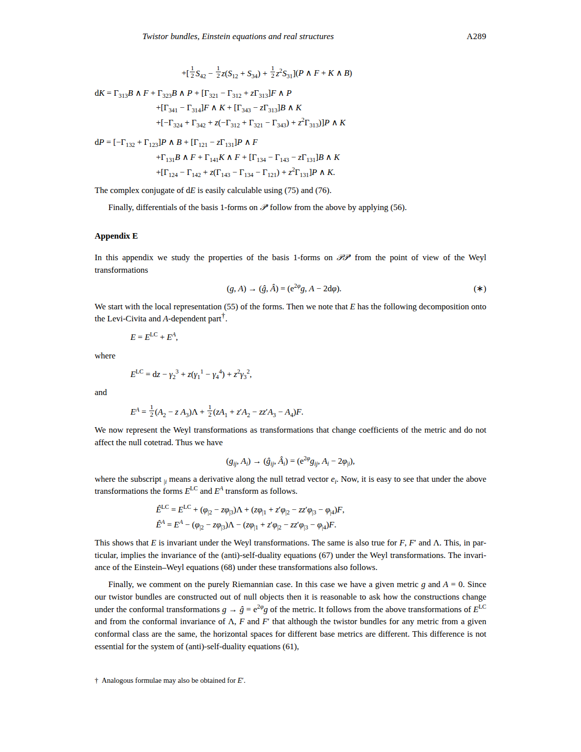Twistor bundles, Einstein equations and real structures
A289
+[12 S42 − 12 z(S12 + S34) + 12 z2S31](P ∧ F + K ∧ B)
dK = Γ313B ∧ F + Γ323B ∧ P + [Γ321 − Γ312 + zΓ313]F ∧ P +[Γ341 − Γ314]F ∧ K + [Γ343 − zΓ313]B ∧ K +[−Γ324 + Γ342 + z(−Γ312 + Γ321 − Γ343) + z2Γ313)]P ∧ K
dP = [−Γ132 + Γ123]P ∧ B + [Γ121 − zΓ131]P ∧ F +Γ131B ∧ F + Γ141K ∧ F + [Γ134 − Γ143 − zΓ131]B ∧ K +[Γ124 − Γ142 + z(Γ143 − Γ134 − Γ121) + z2Γ131]P ∧ K.
The complex conjugate of dE is easily calculable using (75) and (76).
Finally, differentials of the basis 1-forms on 𝒫′ follow from the above by applying (56).
Appendix E
In this appendix we study the properties of the basis 1-forms on 𝒫𝒫′ from the point of view of the Weyl transformations
(g, A) → (ĝ, Â) = (e2φg, A − 2dφ). (∗)
We start with the local representation (55) of the forms. Then we note that E has the following decomposition onto the Levi-Civita and A-dependent part†.
E = ELC + EA,
where
ELC = dz − γ23 + z(γ11 − γ44) + z2γ32,
and
EA = 12(A2 − z A3)Λ + 12(zA1 + z′A2 − zz′A3 − A4)F.
We now represent the Weyl transformations as transformations that change coefficients of the metric and do not affect the null cotetrad. Thus we have
(gij, Ai) → (ĝij, Âi) = (e2φgij, Ai − 2φ|i),
where the subscript |i means a derivative along the null tetrad vector ei. Now, it is easy to see that under the above transformations the forms ELC and EA transform as follows.
ÊLC = ELC + (φ|2 − zφ|3)Λ + (zφ|1 + z′φ|2 − zz′φ|3 − φ|4)F, ÊA = EA − (φ|2 − zφ|3)Λ − (zφ|1 + z′φ|2 − zz′φ|3 − φ|4)F.
This shows that E is invariant under the Weyl transformations. The same is also true for F, F′ and Λ. This, in particular, implies the invariance of the (anti)-self-duality equations (67) under the Weyl transformations. The invariance of the Einstein–Weyl equations (68) under these transformations also follows.
Finally, we comment on the purely Riemannian case. In this case we have a given metric g and A = 0. Since our twistor bundles are constructed out of null objects then it is reasonable to ask how the constructions change under the conformal transformations g → ĝ = e2φg of the metric. It follows from the above transformations of ELC and from the conformal invariance of Λ, F and F′ that although the twistor bundles for any metric from a given conformal class are the same, the horizontal spaces for different base metrics are different. This difference is not essential for the system of (anti)-self-duality equations (61),
†Analogous formulae may also be obtained for E′.